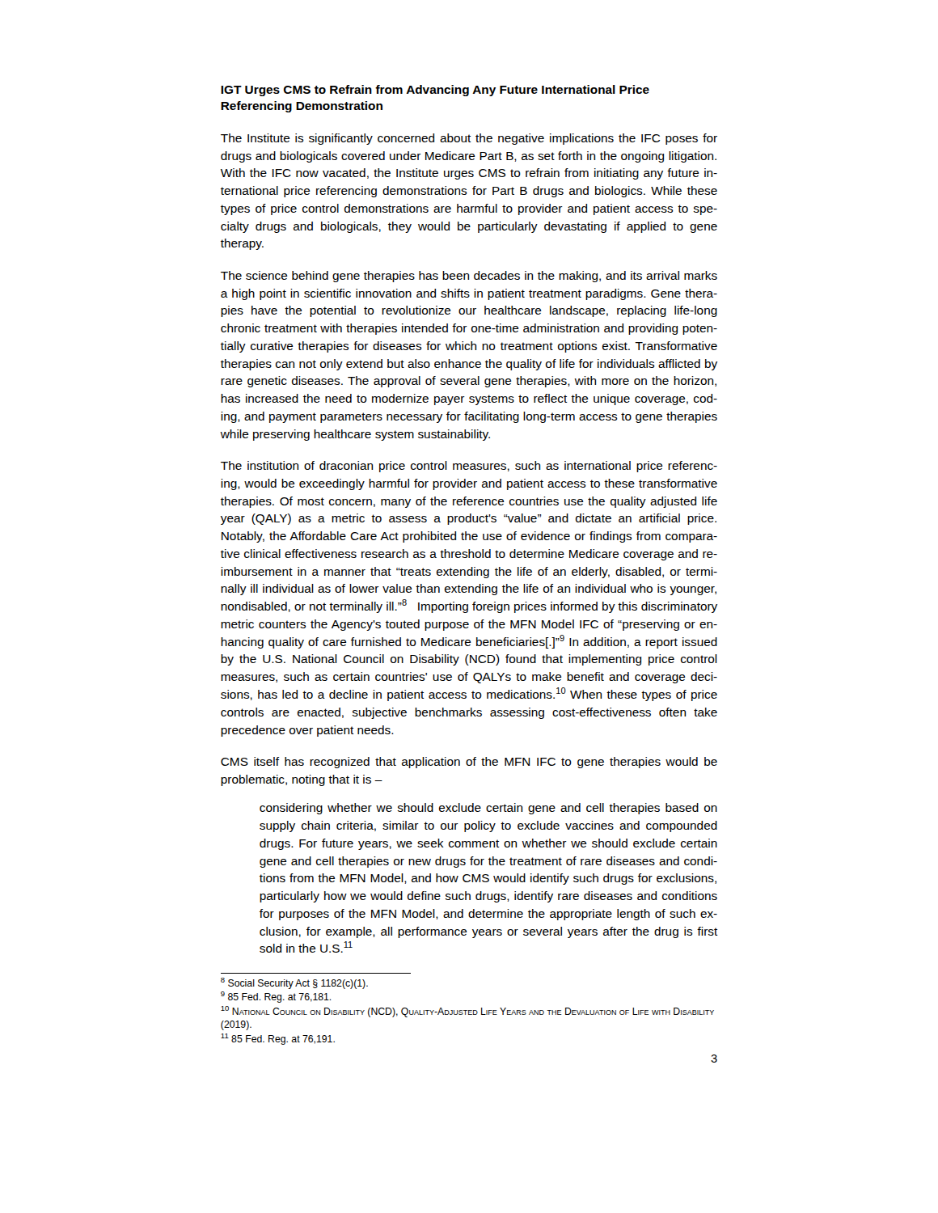IGT Urges CMS to Refrain from Advancing Any Future International Price Referencing Demonstration
The Institute is significantly concerned about the negative implications the IFC poses for drugs and biologicals covered under Medicare Part B, as set forth in the ongoing litigation. With the IFC now vacated, the Institute urges CMS to refrain from initiating any future international price referencing demonstrations for Part B drugs and biologics. While these types of price control demonstrations are harmful to provider and patient access to specialty drugs and biologicals, they would be particularly devastating if applied to gene therapy.
The science behind gene therapies has been decades in the making, and its arrival marks a high point in scientific innovation and shifts in patient treatment paradigms. Gene therapies have the potential to revolutionize our healthcare landscape, replacing life-long chronic treatment with therapies intended for one-time administration and providing potentially curative therapies for diseases for which no treatment options exist. Transformative therapies can not only extend but also enhance the quality of life for individuals afflicted by rare genetic diseases. The approval of several gene therapies, with more on the horizon, has increased the need to modernize payer systems to reflect the unique coverage, coding, and payment parameters necessary for facilitating long-term access to gene therapies while preserving healthcare system sustainability.
The institution of draconian price control measures, such as international price referencing, would be exceedingly harmful for provider and patient access to these transformative therapies. Of most concern, many of the reference countries use the quality adjusted life year (QALY) as a metric to assess a product's “value” and dictate an artificial price. Notably, the Affordable Care Act prohibited the use of evidence or findings from comparative clinical effectiveness research as a threshold to determine Medicare coverage and reimbursement in a manner that “treats extending the life of an elderly, disabled, or terminally ill individual as of lower value than extending the life of an individual who is younger, nondisabled, or not terminally ill.”8 Importing foreign prices informed by this discriminatory metric counters the Agency's touted purpose of the MFN Model IFC of “preserving or enhancing quality of care furnished to Medicare beneficiaries[.]”9 In addition, a report issued by the U.S. National Council on Disability (NCD) found that implementing price control measures, such as certain countries' use of QALYs to make benefit and coverage decisions, has led to a decline in patient access to medications.10 When these types of price controls are enacted, subjective benchmarks assessing cost-effectiveness often take precedence over patient needs.
CMS itself has recognized that application of the MFN IFC to gene therapies would be problematic, noting that it is –
considering whether we should exclude certain gene and cell therapies based on supply chain criteria, similar to our policy to exclude vaccines and compounded drugs. For future years, we seek comment on whether we should exclude certain gene and cell therapies or new drugs for the treatment of rare diseases and conditions from the MFN Model, and how CMS would identify such drugs for exclusions, particularly how we would define such drugs, identify rare diseases and conditions for purposes of the MFN Model, and determine the appropriate length of such exclusion, for example, all performance years or several years after the drug is first sold in the U.S.11
8 Social Security Act § 1182(c)(1).
9 85 Fed. Reg. at 76,181.
10 National Council on Disability (NCD), Quality-Adjusted Life Years and the Devaluation of Life with Disability (2019).
11 85 Fed. Reg. at 76,191.
3